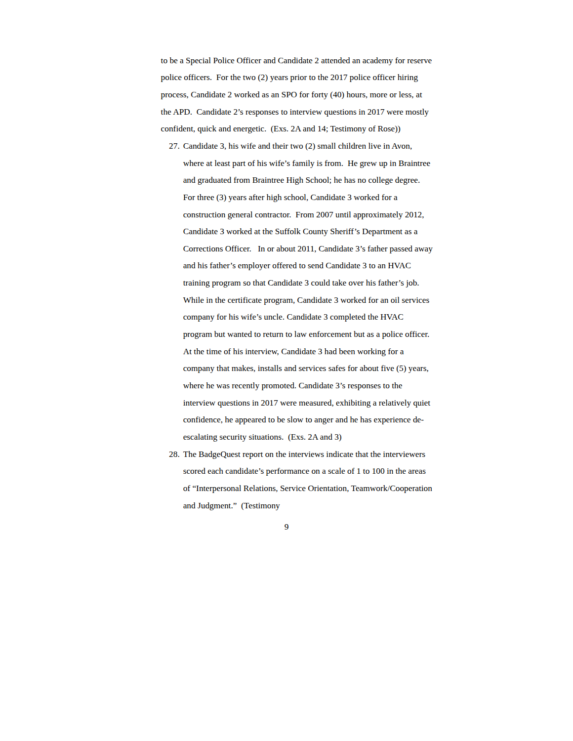to be a Special Police Officer and Candidate 2 attended an academy for reserve police officers. For the two (2) years prior to the 2017 police officer hiring process, Candidate 2 worked as an SPO for forty (40) hours, more or less, at the APD. Candidate 2’s responses to interview questions in 2017 were mostly confident, quick and energetic. (Exs. 2A and 14; Testimony of Rose))
27. Candidate 3, his wife and their two (2) small children live in Avon, where at least part of his wife’s family is from. He grew up in Braintree and graduated from Braintree High School; he has no college degree. For three (3) years after high school, Candidate 3 worked for a construction general contractor. From 2007 until approximately 2012, Candidate 3 worked at the Suffolk County Sheriff’s Department as a Corrections Officer. In or about 2011, Candidate 3’s father passed away and his father’s employer offered to send Candidate 3 to an HVAC training program so that Candidate 3 could take over his father’s job. While in the certificate program, Candidate 3 worked for an oil services company for his wife’s uncle. Candidate 3 completed the HVAC program but wanted to return to law enforcement but as a police officer. At the time of his interview, Candidate 3 had been working for a company that makes, installs and services safes for about five (5) years, where he was recently promoted. Candidate 3’s responses to the interview questions in 2017 were measured, exhibiting a relatively quiet confidence, he appeared to be slow to anger and he has experience de-escalating security situations. (Exs. 2A and 3)
28. The BadgeQuest report on the interviews indicate that the interviewers scored each candidate’s performance on a scale of 1 to 100 in the areas of “Interpersonal Relations, Service Orientation, Teamwork/Cooperation and Judgment.” (Testimony
9